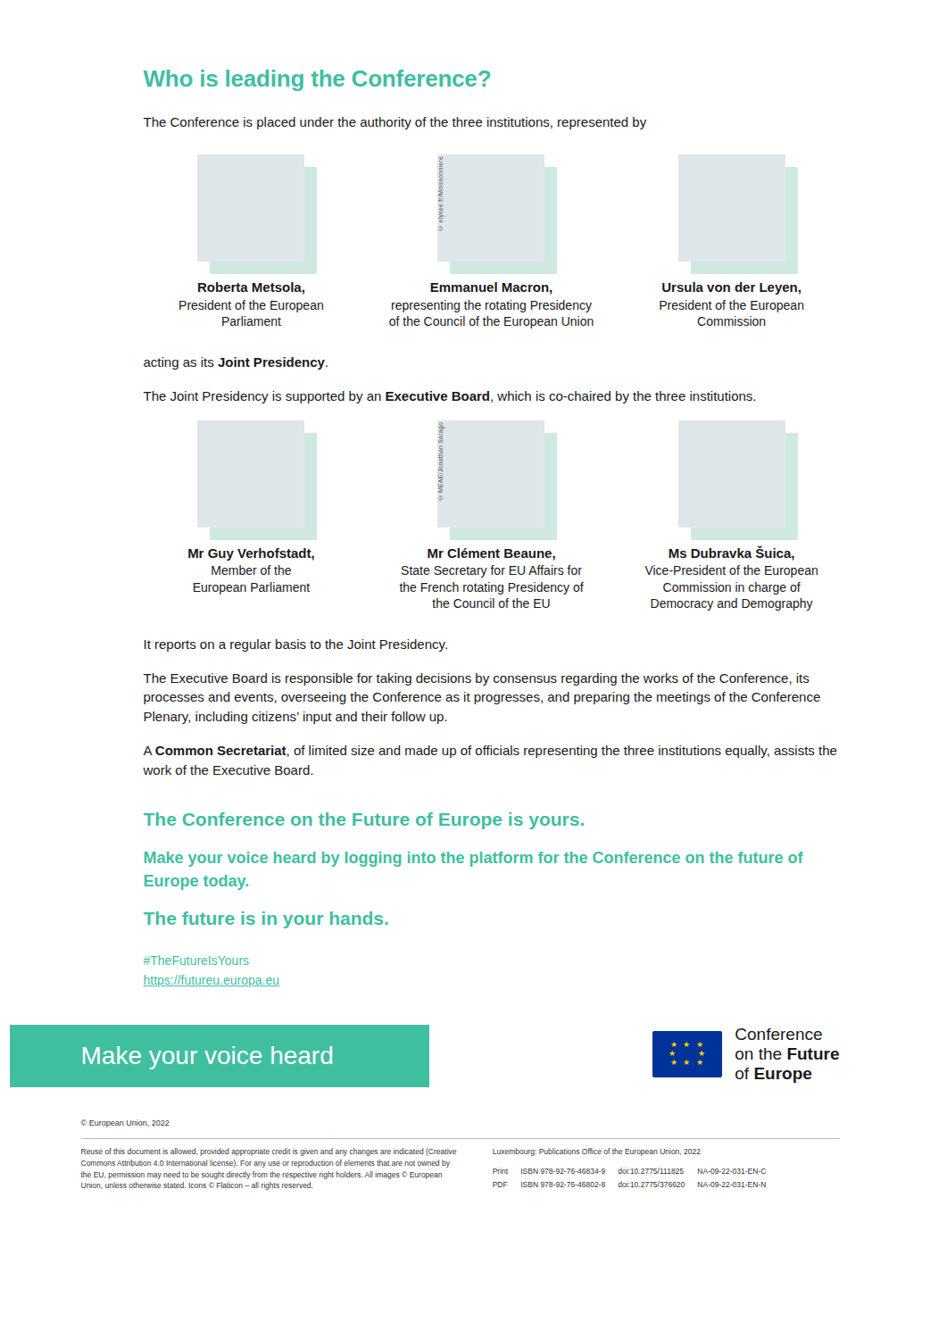Who is leading the Conference?
The Conference is placed under the authority of the three institutions, represented by
Roberta Metsola,
President of the European
Parliament
© elysee.fr/Moissonniere
Emmanuel Macron,
representing the rotating Presidency
of the Council of the European Union
Ursula von der Leyen,
President of the European
Commission
acting as its Joint Presidency.
The Joint Presidency is supported by an Executive Board, which is co-chaired by the three institutions.
Mr Guy Verhofstadt,
Member of the
European Parliament
© MEAE/Jonathan Sarago
Mr Clément Beaune,
State Secretary for EU Affairs for
the French rotating Presidency of
the Council of the EU
Ms Dubravka Šuica,
Vice-President of the European
Commission in charge of
Democracy and Demography
It reports on a regular basis to the Joint Presidency.
The Executive Board is responsible for taking decisions by consensus regarding the works of the Conference, its processes and events, overseeing the Conference as it progresses, and preparing the meetings of the Conference Plenary, including citizens’ input and their follow up.
A Common Secretariat, of limited size and made up of officials representing the three institutions equally, assists the work of the Executive Board.
The Conference on the Future of Europe is yours.
Make your voice heard by logging into the platform for the Conference on the future of Europe today.
The future is in your hands.
#TheFutureIsYours
https://futureu.europa.eu
Make your voice heard
★ ★ ★
★ ★
★ ★ ★
Conference
on the Future
of Europe
© European Union, 2022
Reuse of this document is allowed, provided appropriate credit is given and any changes are indicated (Creative Commons Attribution 4.0 International license). For any use or reproduction of elements that are not owned by the EU, permission may need to be sought directly from the respective right holders. All images © European Union, unless otherwise stated. Icons © Flaticon – all rights reserved.
Luxembourg: Publications Office of the European Union, 2022
| Print | ISBN 978-92-76-46834-9 | doi:10.2775/111825 | NA-09-22-031-EN-C |
| PDF | ISBN 978-92-76-46802-8 | doi:10.2775/376620 | NA-09-22-031-EN-N |